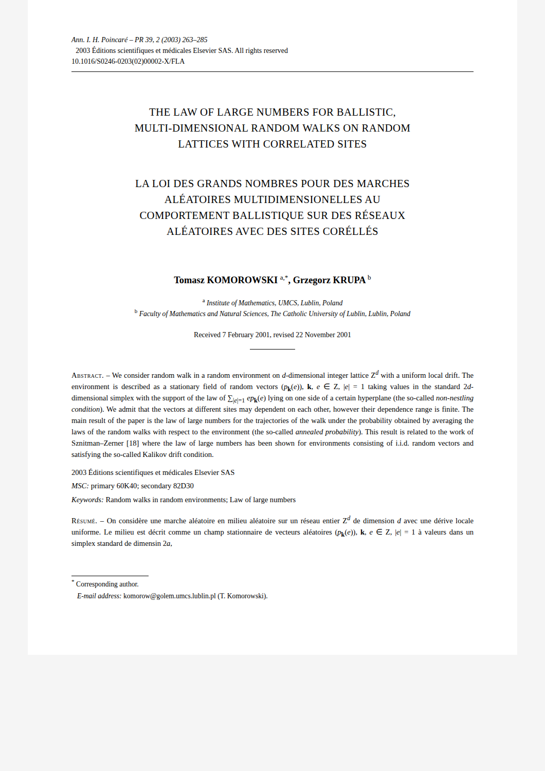Ann. I. H. Poincaré – PR 39, 2 (2003) 263–285 2003 Éditions scientifiques et médicales Elsevier SAS. All rights reserved 10.1016/S0246-0203(02)00002-X/FLA
The law of large numbers for ballistic,
multi-dimensional random walks on random
lattices with correlated sites
La loi des grands nombres pour des marches
aléatoires multidimensionelles au
comportement ballistique sur des réseaux
aléatoires avec des sites coréllés
Tomasz KOMOROWSKI a,*, Grzegorz KRUPA b
a Institute of Mathematics, UMCS, Lublin, Poland
b Faculty of Mathematics and Natural Sciences, The Catholic University of Lublin, Lublin, Poland
Received 7 February 2001, revised 22 November 2001
Abstract. – We consider random walk in a random environment on d-dimensional integer lattice Zd with a uniform local drift. The environment is described as a stationary field of random vectors (pk(e)), k, e ∈ Z, |e| = 1 taking values in the standard 2d-dimensional simplex with the support of the law of ∑|e|=1 epk(e) lying on one side of a certain hyperplane (the so-called non-nestling condition). We admit that the vectors at different sites may dependent on each other, however their dependence range is finite. The main result of the paper is the law of large numbers for the trajectories of the walk under the probability obtained by averaging the laws of the random walks with respect to the environment (the so-called annealed probability). This result is related to the work of Sznitman–Zerner [18] where the law of large numbers has been shown for environments consisting of i.i.d. random vectors and satisfying the so-called Kalikov drift condition.
2003 Éditions scientifiques et médicales Elsevier SAS
MSC: primary 60K40; secondary 82D30
Keywords: Random walks in random environments; Law of large numbers
Résumé. – On considère une marche aléatoire en milieu aléatoire sur un réseau entier Zd de dimension d avec une dérive locale uniforme. Le milieu est décrit comme un champ stationnaire de vecteurs aléatoires (pk(e)), k, e ∈ Z, |e| = 1 à valeurs dans un simplex standard de dimensin 2a,
* Corresponding author.
E-mail address: komorow@golem.umcs.lublin.pl (T. Komorowski).